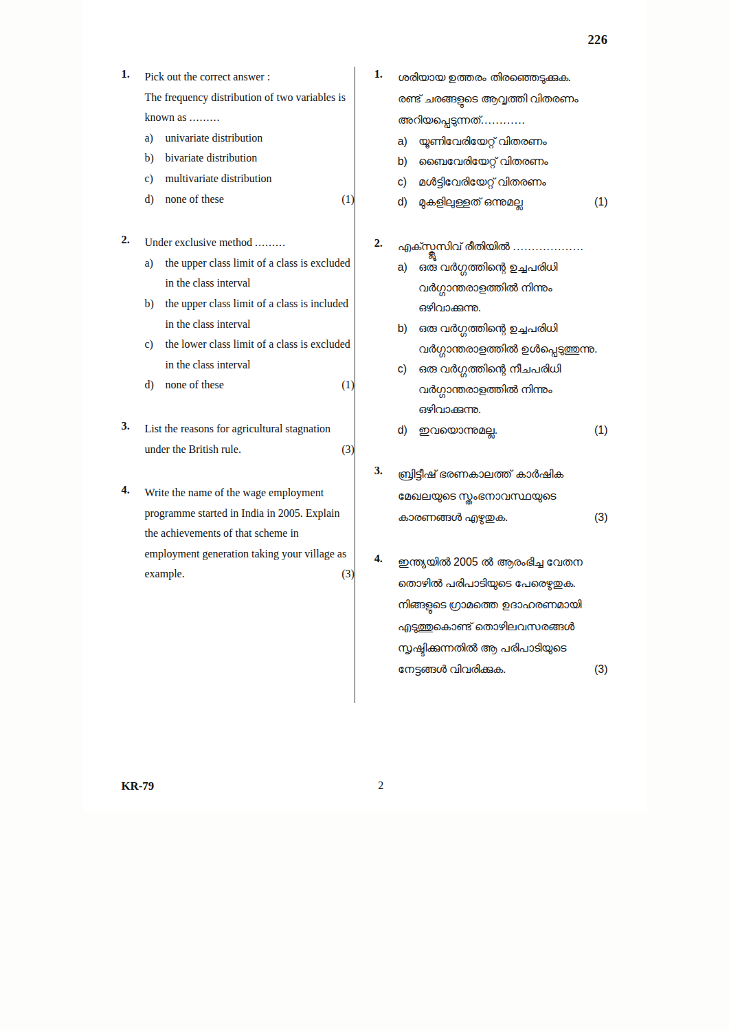226
| 1. Pick out the correct answer : The frequency distribution of two variables is known as ......... a) univariate distribution b) bivariate distribution c) multivariate distribution d) none of these (1) 2. Under exclusive method ......... a) the upper class limit of a class is excluded in the class interval b) the upper class limit of a class is included in the class interval c) the lower class limit of a class is excluded in the class interval d) none of these (1) 3. List the reasons for agricultural stagnation under the British rule. (3) 4. Write the name of the wage employment programme started in India in 2005. Explain the achievements of that scheme in employment generation taking your village as example. (3) | | 1. ശരിയായ ഉത്തരം തിരഞ്ഞെടുക്കുക. രണ്ട് ചരങ്ങളുടെ ആവൃത്തി വിതരണം അറിയപ്പെടുന്നത് ............ a) യൂണിവേരിയേറ്റ് വിതരണം b) ബൈവേരിയേറ്റ് വിതരണം c) മൾട്ടിവേരിയേറ്റ് വിതരണം d) മുകളിലുള്ളത് ഒന്നുമല്ല (1) 2. എക്സ്ക്ലൂസിവ് രീതിയിൽ ................... a) ഒരു വർഗ്ഗത്തിന്റെ ഉച്ചപരിധി വർഗ്ഗാന്തരാളത്തിൽ നിന്നും ഒഴിവാക്കുന്നു. b) ഒരു വർഗ്ഗത്തിന്റെ ഉച്ചപരിധി വർഗ്ഗാന്തരാളത്തിൽ ഉൾപ്പെടുത്തുന്നു. c) ഒരു വർഗ്ഗത്തിന്റെ നീചപരിധി വർഗ്ഗാന്തരാളത്തിൽ നിന്നും ഒഴിവാക്കുന്നു. d) ഇവയൊന്നുമല്ല. (1) 3. ബ്രിട്ടീഷ് ഭരണകാലത്ത് കാർഷിക മേഖലയുടെ സ്തംഭനാവസ്ഥയുടെ കാരണങ്ങൾ എഴുതുക. (3) 4. ഇന്ത്യയിൽ 2005 ൽ ആരംഭിച്ച വേതന തൊഴിൽ പരിപാടിയുടെ പേരെഴുതുക. നിങ്ങളുടെ ഗ്രാമത്തെ ഉദാഹരണമായി എടുത്തുകൊണ്ട് തൊഴിലവസരങ്ങൾ സൃഷ്ടിക്കുന്നതിൽ ആ പരിപാടിയുടെ നേട്ടങ്ങൾ വിവരിക്കുക. (3) |
KR-79
2